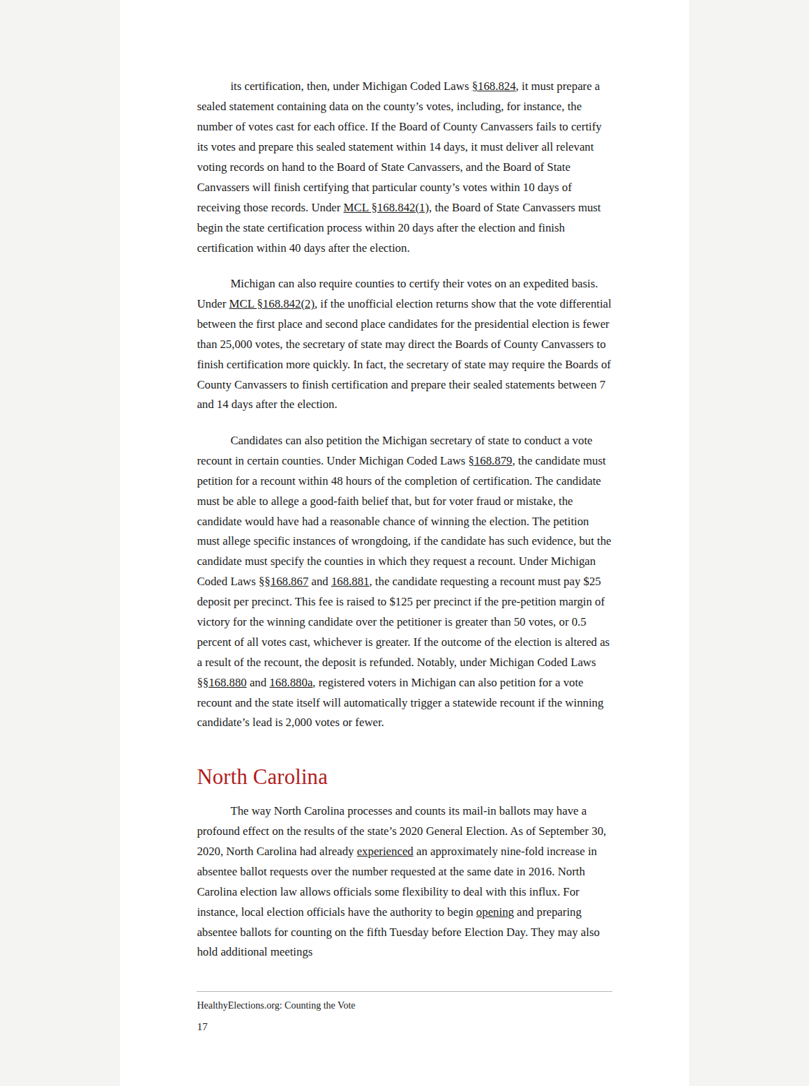its certification, then, under Michigan Coded Laws §168.824, it must prepare a sealed statement containing data on the county’s votes, including, for instance, the number of votes cast for each office. If the Board of County Canvassers fails to certify its votes and prepare this sealed statement within 14 days, it must deliver all relevant voting records on hand to the Board of State Canvassers, and the Board of State Canvassers will finish certifying that particular county’s votes within 10 days of receiving those records. Under MCL §168.842(1), the Board of State Canvassers must begin the state certification process within 20 days after the election and finish certification within 40 days after the election.
Michigan can also require counties to certify their votes on an expedited basis. Under MCL §168.842(2), if the unofficial election returns show that the vote differential between the first place and second place candidates for the presidential election is fewer than 25,000 votes, the secretary of state may direct the Boards of County Canvassers to finish certification more quickly. In fact, the secretary of state may require the Boards of County Canvassers to finish certification and prepare their sealed statements between 7 and 14 days after the election.
Candidates can also petition the Michigan secretary of state to conduct a vote recount in certain counties. Under Michigan Coded Laws §168.879, the candidate must petition for a recount within 48 hours of the completion of certification. The candidate must be able to allege a good-faith belief that, but for voter fraud or mistake, the candidate would have had a reasonable chance of winning the election. The petition must allege specific instances of wrongdoing, if the candidate has such evidence, but the candidate must specify the counties in which they request a recount. Under Michigan Coded Laws §§168.867 and 168.881, the candidate requesting a recount must pay $25 deposit per precinct. This fee is raised to $125 per precinct if the pre-petition margin of victory for the winning candidate over the petitioner is greater than 50 votes, or 0.5 percent of all votes cast, whichever is greater. If the outcome of the election is altered as a result of the recount, the deposit is refunded. Notably, under Michigan Coded Laws §§168.880 and 168.880a, registered voters in Michigan can also petition for a vote recount and the state itself will automatically trigger a statewide recount if the winning candidate’s lead is 2,000 votes or fewer.
North Carolina
The way North Carolina processes and counts its mail-in ballots may have a profound effect on the results of the state’s 2020 General Election. As of September 30, 2020, North Carolina had already experienced an approximately nine-fold increase in absentee ballot requests over the number requested at the same date in 2016. North Carolina election law allows officials some flexibility to deal with this influx. For instance, local election officials have the authority to begin opening and preparing absentee ballots for counting on the fifth Tuesday before Election Day. They may also hold additional meetings
HealthyElections.org: Counting the Vote
17